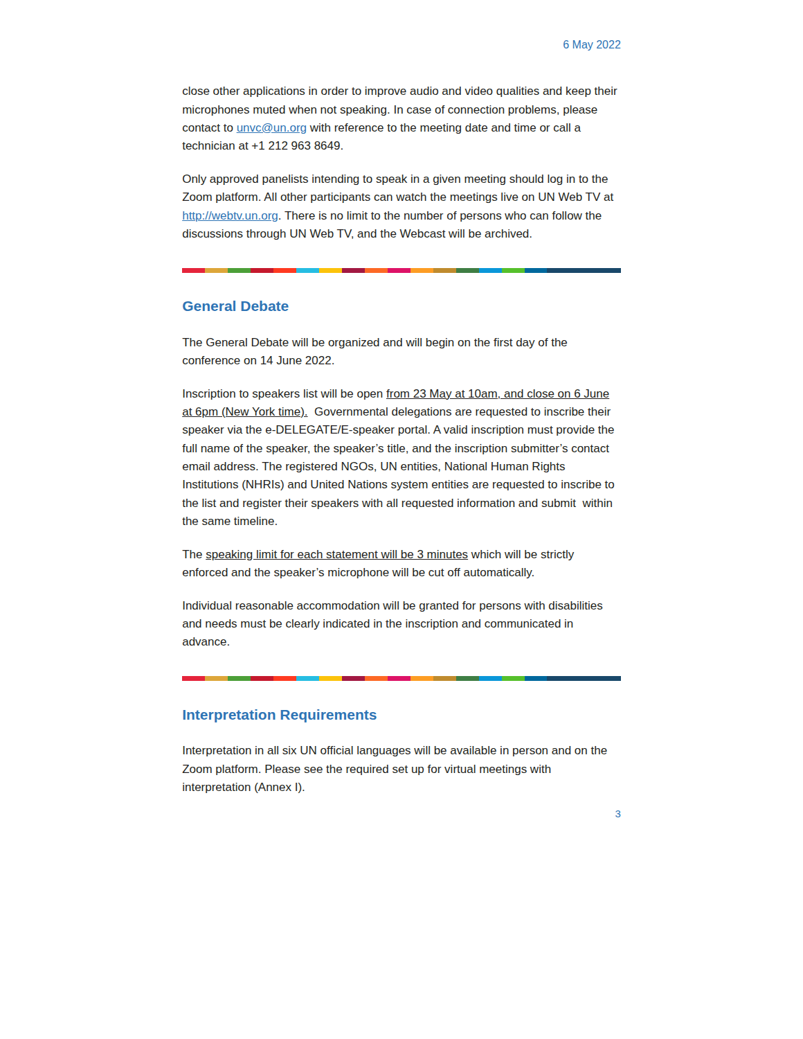6 May 2022
close other applications in order to improve audio and video qualities and keep their microphones muted when not speaking. In case of connection problems, please contact to unvc@un.org with reference to the meeting date and time or call a technician at +1 212 963 8649.
Only approved panelists intending to speak in a given meeting should log in to the Zoom platform. All other participants can watch the meetings live on UN Web TV at http://webtv.un.org. There is no limit to the number of persons who can follow the discussions through UN Web TV, and the Webcast will be archived.
General Debate
The General Debate will be organized and will begin on the first day of the conference on 14 June 2022.
Inscription to speakers list will be open from 23 May at 10am, and close on 6 June at 6pm (New York time). Governmental delegations are requested to inscribe their speaker via the e-DELEGATE/E-speaker portal. A valid inscription must provide the full name of the speaker, the speaker’s title, and the inscription submitter’s contact email address. The registered NGOs, UN entities, National Human Rights Institutions (NHRIs) and United Nations system entities are requested to inscribe to the list and register their speakers with all requested information and submit within the same timeline.
The speaking limit for each statement will be 3 minutes which will be strictly enforced and the speaker’s microphone will be cut off automatically.
Individual reasonable accommodation will be granted for persons with disabilities and needs must be clearly indicated in the inscription and communicated in advance.
Interpretation Requirements
Interpretation in all six UN official languages will be available in person and on the Zoom platform. Please see the required set up for virtual meetings with interpretation (Annex I).
3